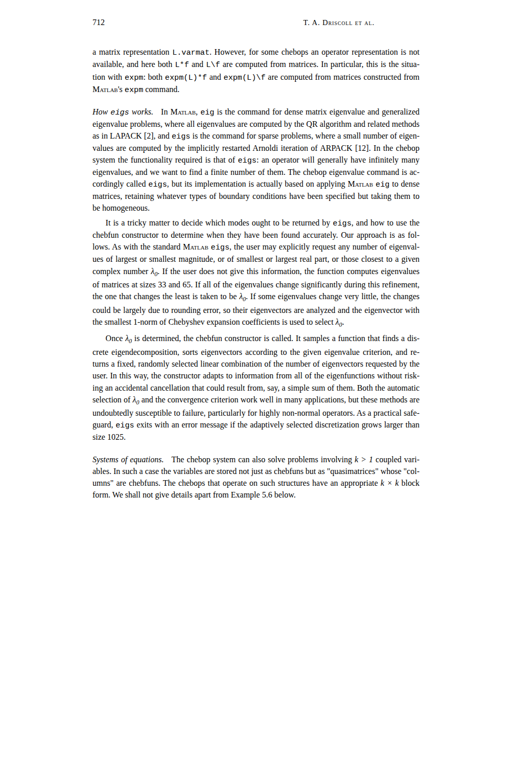712 T. A. Driscoll et al.
a matrix representation L.varmat. However, for some chebops an operator representation is not available, and here both L*f and L\f are computed from matrices. In particular, this is the situation with expm: both expm(L)*f and expm(L)\f are computed from matrices constructed from Matlab's expm command.
How eigs works. In Matlab, eig is the command for dense matrix eigenvalue and generalized eigenvalue problems, where all eigenvalues are computed by the QR algorithm and related methods as in LAPACK [2], and eigs is the command for sparse problems, where a small number of eigenvalues are computed by the implicitly restarted Arnoldi iteration of ARPACK [12]. In the chebop system the functionality required is that of eigs: an operator will generally have infinitely many eigenvalues, and we want to find a finite number of them. The chebop eigenvalue command is accordingly called eigs, but its implementation is actually based on applying Matlab eig to dense matrices, retaining whatever types of boundary conditions have been specified but taking them to be homogeneous.
It is a tricky matter to decide which modes ought to be returned by eigs, and how to use the chebfun constructor to determine when they have been found accurately. Our approach is as follows. As with the standard Matlab eigs, the user may explicitly request any number of eigenvalues of largest or smallest magnitude, or of smallest or largest real part, or those closest to a given complex number λ0. If the user does not give this information, the function computes eigenvalues of matrices at sizes 33 and 65. If all of the eigenvalues change significantly during this refinement, the one that changes the least is taken to be λ0. If some eigenvalues change very little, the changes could be largely due to rounding error, so their eigenvectors are analyzed and the eigenvector with the smallest 1-norm of Chebyshev expansion coefficients is used to select λ0.
Once λ0 is determined, the chebfun constructor is called. It samples a function that finds a discrete eigendecomposition, sorts eigenvectors according to the given eigenvalue criterion, and returns a fixed, randomly selected linear combination of the number of eigenvectors requested by the user. In this way, the constructor adapts to information from all of the eigenfunctions without risking an accidental cancellation that could result from, say, a simple sum of them. Both the automatic selection of λ0 and the convergence criterion work well in many applications, but these methods are undoubtedly susceptible to failure, particularly for highly non-normal operators. As a practical safeguard, eigs exits with an error message if the adaptively selected discretization grows larger than size 1025.
Systems of equations. The chebop system can also solve problems involving k > 1 coupled variables. In such a case the variables are stored not just as chebfuns but as "quasimatrices" whose "columns" are chebfuns. The chebops that operate on such structures have an appropriate k × k block form. We shall not give details apart from Example 5.6 below.